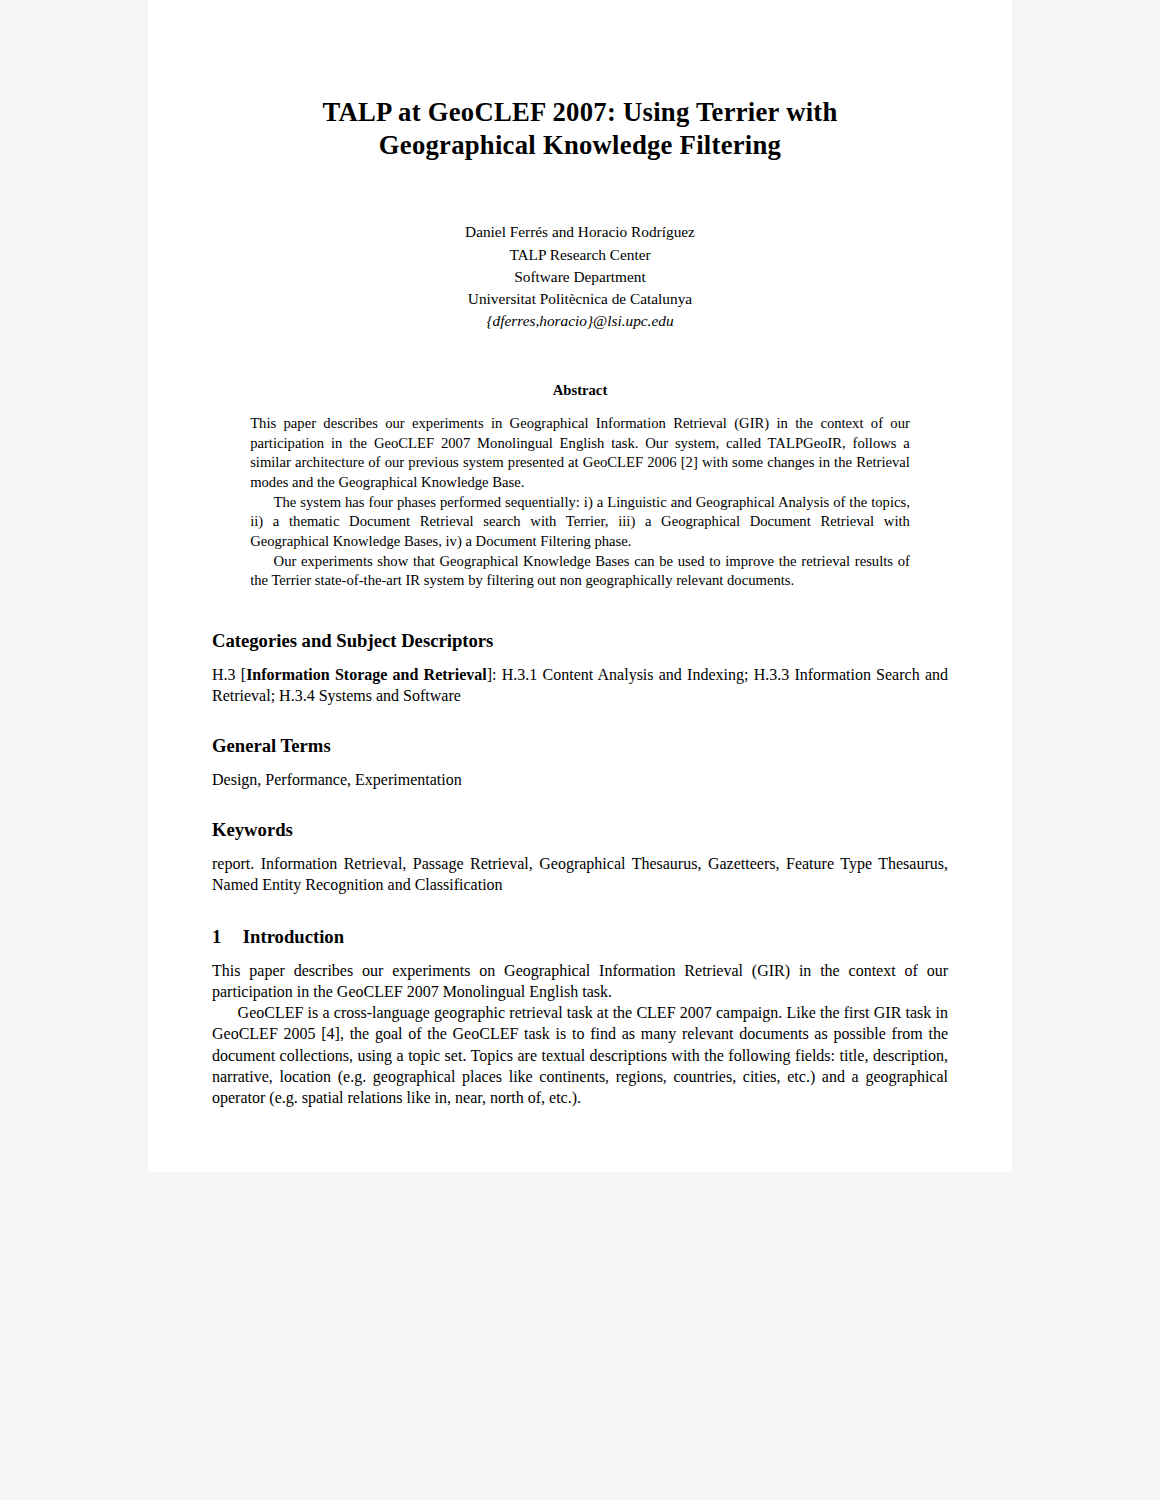TALP at GeoCLEF 2007: Using Terrier with
Geographical Knowledge Filtering
Daniel Ferrés and Horacio Rodríguez
TALP Research Center
Software Department
Universitat Politècnica de Catalunya
{dferres,horacio}@lsi.upc.edu
Abstract
This paper describes our experiments in Geographical Information Retrieval (GIR) in the context of our participation in the GeoCLEF 2007 Monolingual English task. Our system, called TALPGeoIR, follows a similar architecture of our previous system presented at GeoCLEF 2006 [2] with some changes in the Retrieval modes and the Geographical Knowledge Base.
The system has four phases performed sequentially: i) a Linguistic and Geographical Analysis of the topics, ii) a thematic Document Retrieval search with Terrier, iii) a Geographical Document Retrieval with Geographical Knowledge Bases, iv) a Document Filtering phase.
Our experiments show that Geographical Knowledge Bases can be used to improve the retrieval results of the Terrier state-of-the-art IR system by filtering out non geographically relevant documents.
Categories and Subject Descriptors
H.3 [Information Storage and Retrieval]: H.3.1 Content Analysis and Indexing; H.3.3 Information Search and Retrieval; H.3.4 Systems and Software
General Terms
Design, Performance, Experimentation
Keywords
report. Information Retrieval, Passage Retrieval, Geographical Thesaurus, Gazetteers, Feature Type Thesaurus, Named Entity Recognition and Classification
1 Introduction
This paper describes our experiments on Geographical Information Retrieval (GIR) in the context of our participation in the GeoCLEF 2007 Monolingual English task.
GeoCLEF is a cross-language geographic retrieval task at the CLEF 2007 campaign. Like the first GIR task in GeoCLEF 2005 [4], the goal of the GeoCLEF task is to find as many relevant documents as possible from the document collections, using a topic set. Topics are textual descriptions with the following fields: title, description, narrative, location (e.g. geographical places like continents, regions, countries, cities, etc.) and a geographical operator (e.g. spatial relations like in, near, north of, etc.).